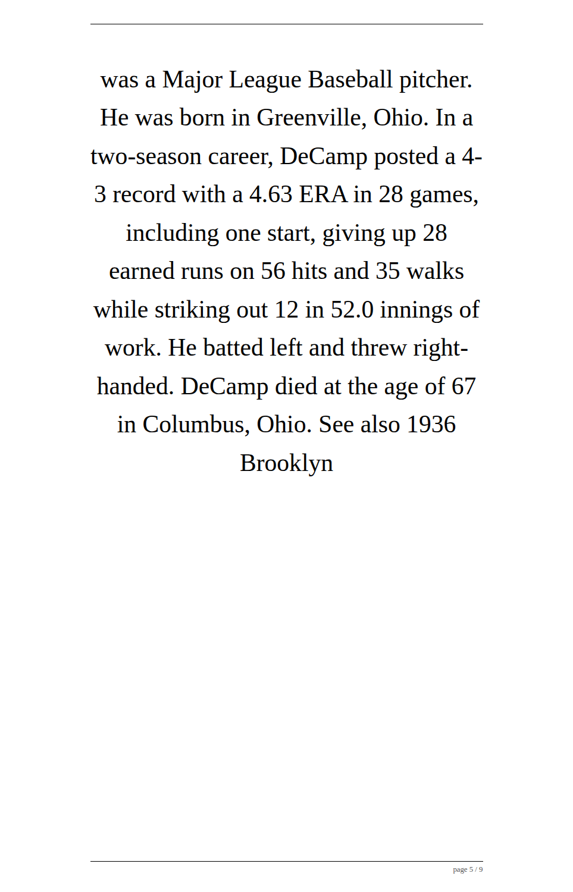was a Major League Baseball pitcher. He was born in Greenville, Ohio. In a two-season career, DeCamp posted a 4-3 record with a 4.63 ERA in 28 games, including one start, giving up 28 earned runs on 56 hits and 35 walks while striking out 12 in 52.0 innings of work. He batted left and threw right-handed. DeCamp died at the age of 67 in Columbus, Ohio. See also 1936 Brooklyn
page 5 / 9